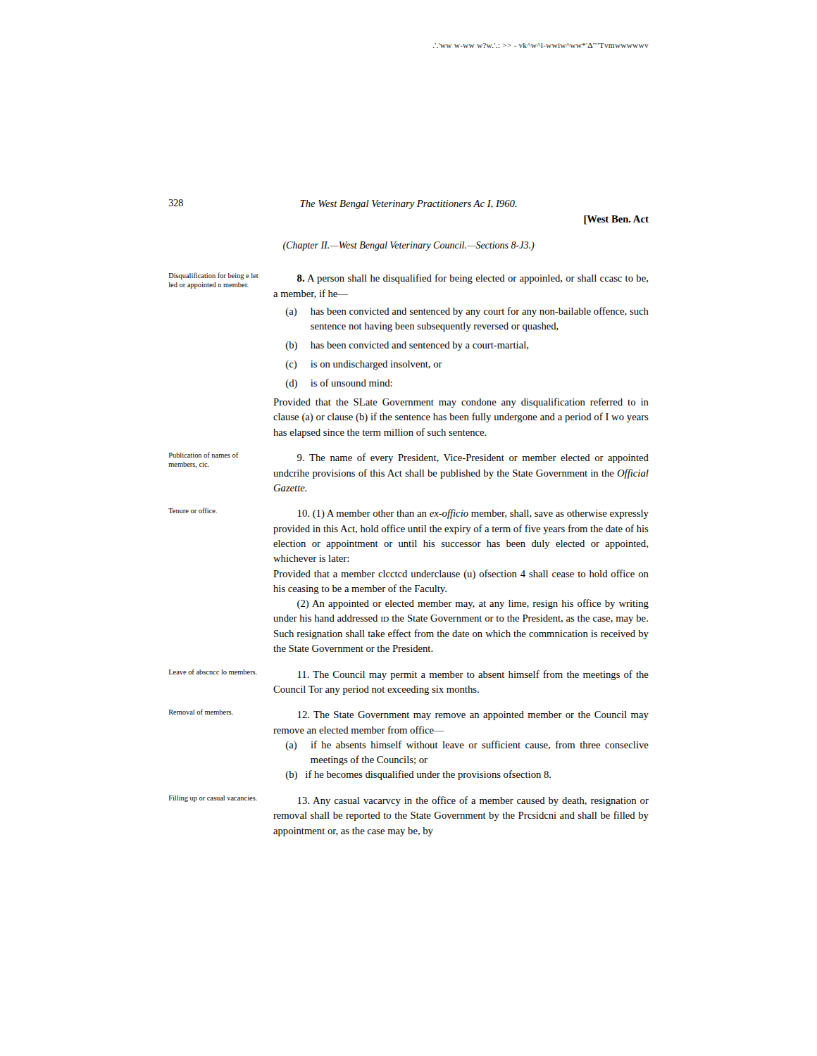.'.'ww w-ww w?w.'.: >> - vk^w^l-wwiw^ww*'Δ''''Tvmwwwwwv
328
The West Bengal Veterinary Practitioners Ac I, I960.
[West Ben. Act
(Chapter II.—West Bengal Veterinary Council.—Sections 8-J3.)
Disqualification for being e let led or appointed n member.
8. A person shall he disqualified for being elected or appoinled, or shall ccasc to be, a member, if he—
(a) has been convicted and sentenced by any court for any non-bailable offence, such sentence not having been subsequently reversed or quashed,
(b) has been convicted and sentenced by a court-martial,
(c) is on undischarged insolvent, or
(d) is of unsound mind:
Provided that the SLate Government may condone any disqualification referred to in clause (a) or clause (b) if the sentence has been fully undergone and a period of I wo years has elapsed since the term million of such sentence.
Publication of names of members, cic.
9. The name of every President, Vice-President or member elected or appointed undcrihe provisions of this Act shall be published by the State Government in the Official Gazette.
Tenure or office.
10. (1) A member other than an ex-officio member, shall, save as otherwise expressly provided in this Act, hold office until the expiry of a term of five years from the date of his election or appointment or until his successor has been duly elected or appointed, whichever is later:
Provided that a member clcctcd underclause (u) ofsection 4 shall cease to hold office on his ceasing to be a member of the Faculty.
(2) An appointed or elected member may, at any lime, resign his office by writing under his hand addressed ID the State Government or to the President, as the case, may be. Such resignation shall take effect from the date on which the commnication is received by the State Government or the President.
Leave of abscncc lo members.
11. The Council may permit a member to absent himself from the meetings of the Council Tor any period not exceeding six months.
Removal of members.
12. The State Government may remove an appointed member or the Council may remove an elected member from office—
(a) if he absents himself without leave or sufficient cause, from three conseclive meetings of the Councils; or
(b) if he becomes disqualified under the provisions ofsection 8.
Filling up or casual vacancies.
13. Any casual vacarvcy in the office of a member caused by death, resignation or removal shall be reported to the State Government by the Prcsidcni and shall be filled by appointment or, as the case may be, by